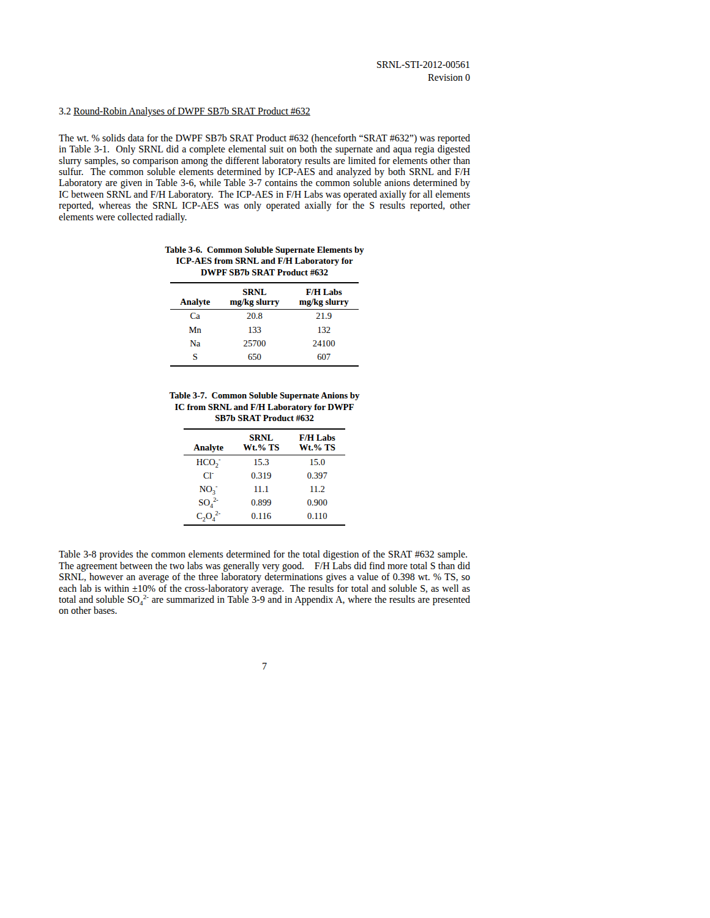SRNL-STI-2012-00561
Revision 0
3.2 Round-Robin Analyses of DWPF SB7b SRAT Product #632
The wt. % solids data for the DWPF SB7b SRAT Product #632 (henceforth “SRAT #632”) was reported in Table 3-1. Only SRNL did a complete elemental suit on both the supernate and aqua regia digested slurry samples, so comparison among the different laboratory results are limited for elements other than sulfur. The common soluble elements determined by ICP-AES and analyzed by both SRNL and F/H Laboratory are given in Table 3-6, while Table 3-7 contains the common soluble anions determined by IC between SRNL and F/H Laboratory. The ICP-AES in F/H Labs was operated axially for all elements reported, whereas the SRNL ICP-AES was only operated axially for the S results reported, other elements were collected radially.
Table 3-6. Common Soluble Supernate Elements by
ICP-AES from SRNL and F/H Laboratory for
DWPF SB7b SRAT Product #632
| Analyte | SRNL mg/kg slurry | F/H Labs mg/kg slurry |
| --- | --- | --- |
| Ca | 20.8 | 21.9 |
| Mn | 133 | 132 |
| Na | 25700 | 24100 |
| S | 650 | 607 |
Table 3-7. Common Soluble Supernate Anions by
IC from SRNL and F/H Laboratory for DWPF
SB7b SRAT Product #632
| Analyte | SRNL Wt.% TS | F/H Labs Wt.% TS |
| --- | --- | --- |
| HCO 2 - | 15.3 | 15.0 |
| Cl - | 0.319 | 0.397 |
| NO 3 - | 11.1 | 11.2 |
| SO 4 2- | 0.899 | 0.900 |
| C 2 O 4 2- | 0.116 | 0.110 |
Table 3-8 provides the common elements determined for the total digestion of the SRAT #632 sample. The agreement between the two labs was generally very good. F/H Labs did find more total S than did SRNL, however an average of the three laboratory determinations gives a value of 0.398 wt. % TS, so each lab is within ±10% of the cross-laboratory average. The results for total and soluble S, as well as total and soluble SO42- are summarized in Table 3-9 and in Appendix A, where the results are presented on other bases.
7